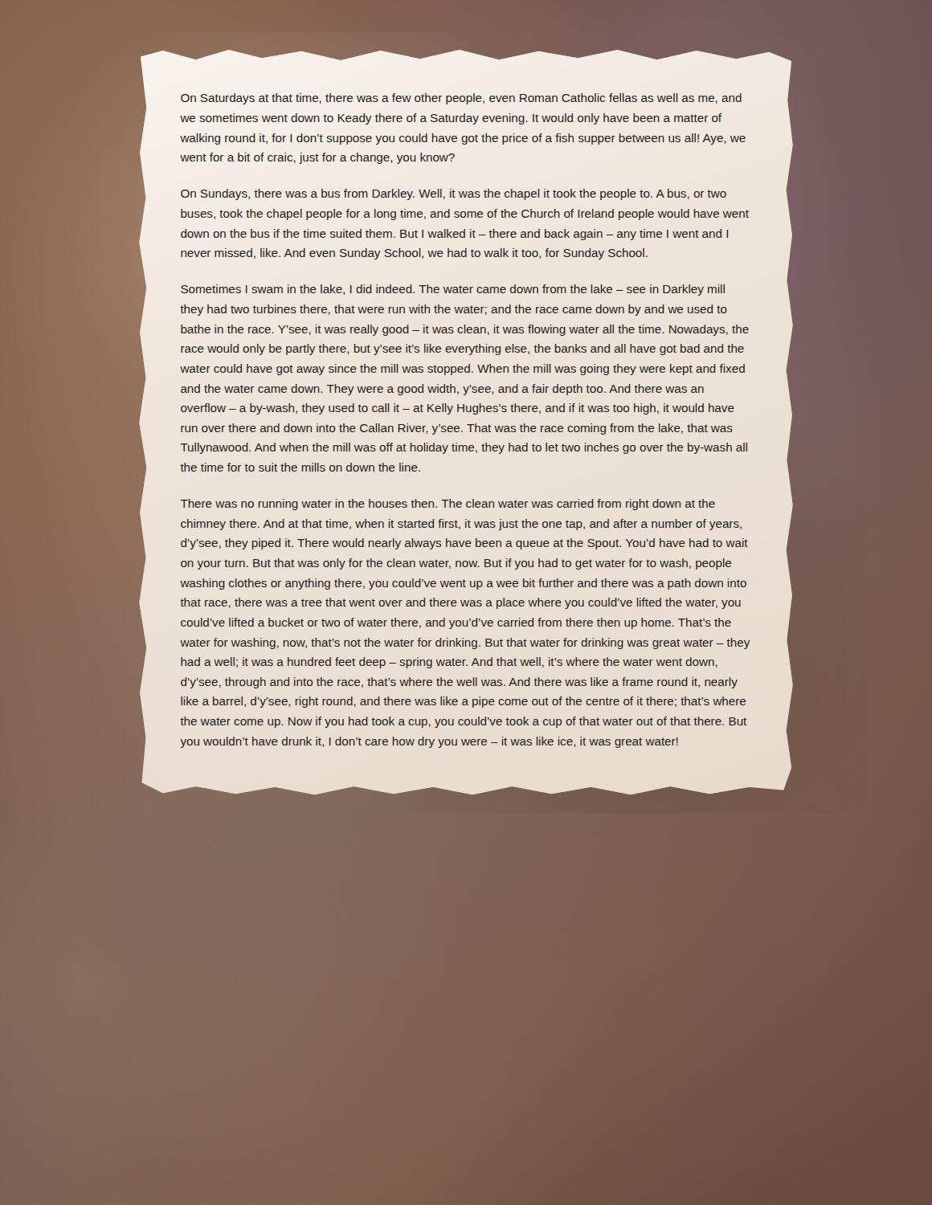On Saturdays at that time, there was a few other people, even Roman Catholic fellas as well as me, and we sometimes went down to Keady there of a Saturday evening. It would only have been a matter of walking round it, for I don’t suppose you could have got the price of a fish supper between us all! Aye, we went for a bit of craic, just for a change, you know?
On Sundays, there was a bus from Darkley. Well, it was the chapel it took the people to. A bus, or two buses, took the chapel people for a long time, and some of the Church of Ireland people would have went down on the bus if the time suited them. But I walked it – there and back again – any time I went and I never missed, like. And even Sunday School, we had to walk it too, for Sunday School.
Sometimes I swam in the lake, I did indeed. The water came down from the lake – see in Darkley mill they had two turbines there, that were run with the water; and the race came down by and we used to bathe in the race. Y’see, it was really good – it was clean, it was flowing water all the time. Nowadays, the race would only be partly there, but y’see it’s like everything else, the banks and all have got bad and the water could have got away since the mill was stopped. When the mill was going they were kept and fixed and the water came down. They were a good width, y’see, and a fair depth too. And there was an overflow – a by-wash, they used to call it – at Kelly Hughes’s there, and if it was too high, it would have run over there and down into the Callan River, y’see. That was the race coming from the lake, that was Tullynawood. And when the mill was off at holiday time, they had to let two inches go over the by-wash all the time for to suit the mills on down the line.
There was no running water in the houses then. The clean water was carried from right down at the chimney there. And at that time, when it started first, it was just the one tap, and after a number of years, d’y’see, they piped it. There would nearly always have been a queue at the Spout. You’d have had to wait on your turn. But that was only for the clean water, now. But if you had to get water for to wash, people washing clothes or anything there, you could’ve went up a wee bit further and there was a path down into that race, there was a tree that went over and there was a place where you could’ve lifted the water, you could’ve lifted a bucket or two of water there, and you’d’ve carried from there then up home. That’s the water for washing, now, that’s not the water for drinking. But that water for drinking was great water – they had a well; it was a hundred feet deep – spring water. And that well, it’s where the water went down, d’y’see, through and into the race, that’s where the well was. And there was like a frame round it, nearly like a barrel, d’y’see, right round, and there was like a pipe come out of the centre of it there; that’s where the water come up. Now if you had took a cup, you could’ve took a cup of that water out of that there. But you wouldn’t have drunk it, I don’t care how dry you were – it was like ice, it was great water!